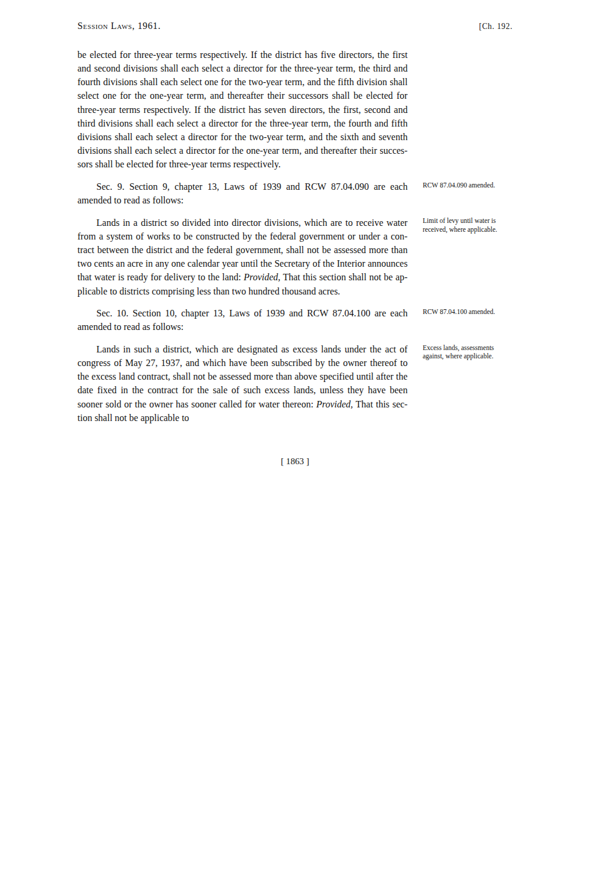Session Laws, 1961. [Ch. 192.
be elected for three-year terms respectively. If the district has five directors, the first and second divisions shall each select a director for the three-year term, the third and fourth divisions shall each select one for the two-year term, and the fifth division shall select one for the one-year term, and thereafter their successors shall be elected for three-year terms respectively. If the district has seven directors, the first, second and third divisions shall each select a director for the three-year term, the fourth and fifth divisions shall each select a director for the two-year term, and the sixth and seventh divisions shall each select a director for the one-year term, and thereafter their successors shall be elected for three-year terms respectively.
Sec. 9. Section 9, chapter 13, Laws of 1939 and RCW 87.04.090 are each amended to read as follows:
RCW 87.04.090 amended.
Lands in a district so divided into director divisions, which are to receive water from a system of works to be constructed by the federal government or under a contract between the district and the federal government, shall not be assessed more than two cents an acre in any one calendar year until the Secretary of the Interior announces that water is ready for delivery to the land: Provided, That this section shall not be applicable to districts comprising less than two hundred thousand acres.
Limit of levy until water is received, where applicable.
Sec. 10. Section 10, chapter 13, Laws of 1939 and RCW 87.04.100 are each amended to read as follows:
RCW 87.04.100 amended.
Lands in such a district, which are designated as excess lands under the act of congress of May 27, 1937, and which have been subscribed by the owner thereof to the excess land contract, shall not be assessed more than above specified until after the date fixed in the contract for the sale of such excess lands, unless they have been sooner sold or the owner has sooner called for water thereon: Provided, That this section shall not be applicable to
Excess lands, assessments against, where applicable.
[ 1863 ]